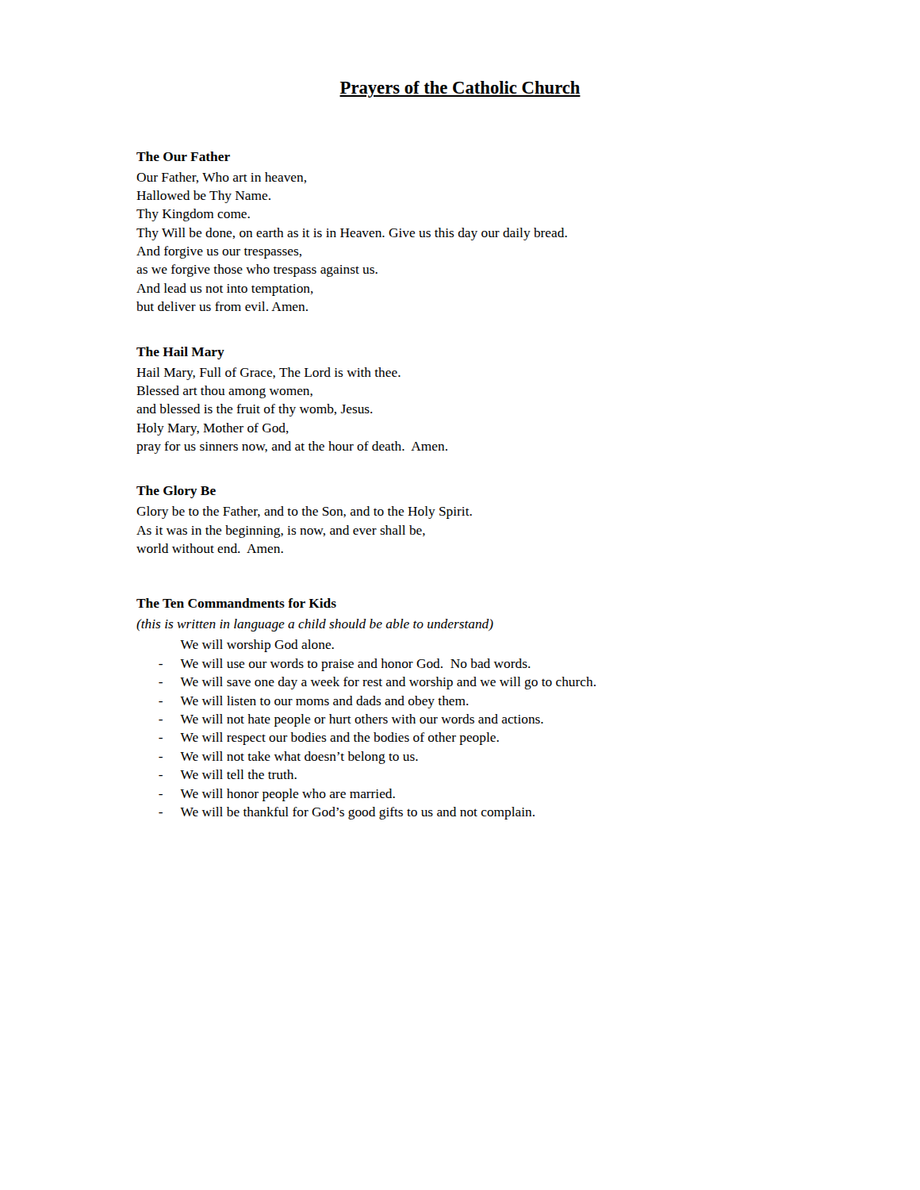Prayers of the Catholic Church
The Our Father
Our Father, Who art in heaven,
Hallowed be Thy Name.
Thy Kingdom come.
Thy Will be done, on earth as it is in Heaven. Give us this day our daily bread.
And forgive us our trespasses,
as we forgive those who trespass against us.
And lead us not into temptation,
but deliver us from evil. Amen.
The Hail Mary
Hail Mary, Full of Grace, The Lord is with thee.
Blessed art thou among women,
and blessed is the fruit of thy womb, Jesus.
Holy Mary, Mother of God,
pray for us sinners now, and at the hour of death. Amen.
The Glory Be
Glory be to the Father, and to the Son, and to the Holy Spirit.
As it was in the beginning, is now, and ever shall be,
world without end. Amen.
The Ten Commandments for Kids
(this is written in language a child should be able to understand)
We will worship God alone.
We will use our words to praise and honor God. No bad words.
We will save one day a week for rest and worship and we will go to church.
We will listen to our moms and dads and obey them.
We will not hate people or hurt others with our words and actions.
We will respect our bodies and the bodies of other people.
We will not take what doesn’t belong to us.
We will tell the truth.
We will honor people who are married.
We will be thankful for God’s good gifts to us and not complain.